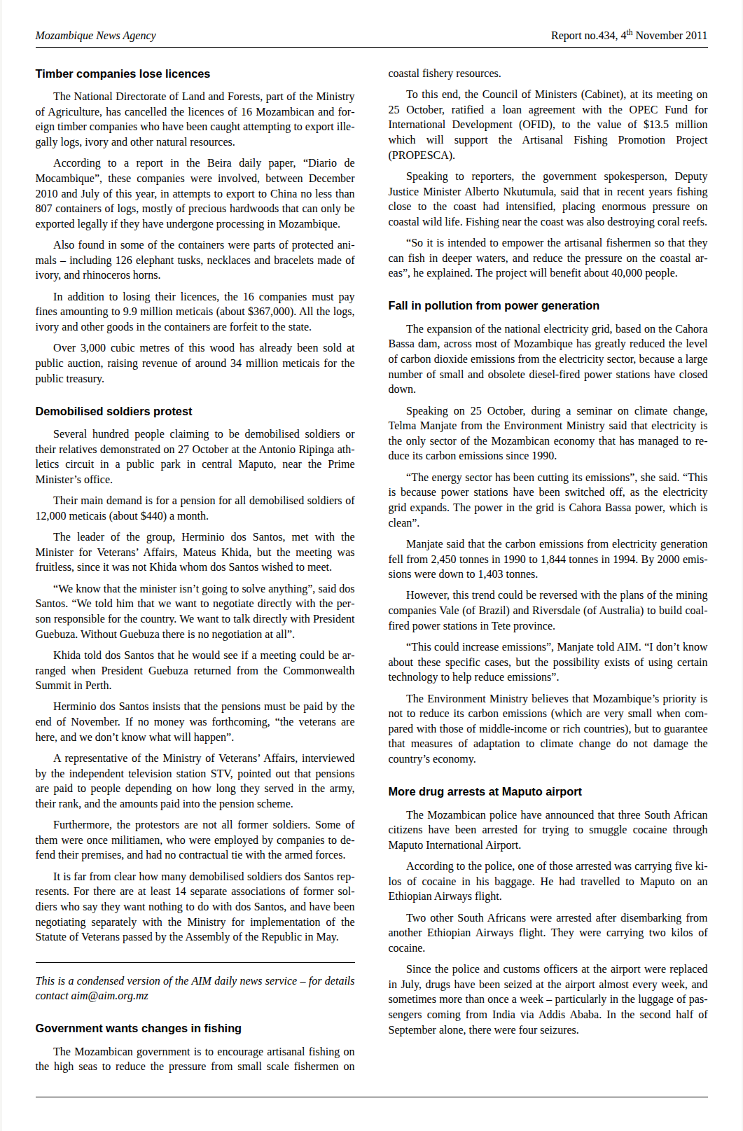Mozambique News Agency
Report no.434, 4th November 2011
Timber companies lose licences
The National Directorate of Land and Forests, part of the Ministry of Agriculture, has cancelled the licences of 16 Mozambican and foreign timber companies who have been caught attempting to export illegally logs, ivory and other natural resources.
According to a report in the Beira daily paper, “Diario de Mocambique”, these companies were involved, between December 2010 and July of this year, in attempts to export to China no less than 807 containers of logs, mostly of precious hardwoods that can only be exported legally if they have undergone processing in Mozambique.
Also found in some of the containers were parts of protected animals – including 126 elephant tusks, necklaces and bracelets made of ivory, and rhinoceros horns.
In addition to losing their licences, the 16 companies must pay fines amounting to 9.9 million meticais (about $367,000). All the logs, ivory and other goods in the containers are forfeit to the state.
Over 3,000 cubic metres of this wood has already been sold at public auction, raising revenue of around 34 million meticais for the public treasury.
Demobilised soldiers protest
Several hundred people claiming to be demobilised soldiers or their relatives demonstrated on 27 October at the Antonio Ripinga athletics circuit in a public park in central Maputo, near the Prime Minister’s office.
Their main demand is for a pension for all demobilised soldiers of 12,000 meticais (about $440) a month.
The leader of the group, Herminio dos Santos, met with the Minister for Veterans’ Affairs, Mateus Khida, but the meeting was fruitless, since it was not Khida whom dos Santos wished to meet.
“We know that the minister isn’t going to solve anything”, said dos Santos. “We told him that we want to negotiate directly with the person responsible for the country. We want to talk directly with President Guebuza. Without Guebuza there is no negotiation at all”.
Khida told dos Santos that he would see if a meeting could be arranged when President Guebuza returned from the Commonwealth Summit in Perth.
Herminio dos Santos insists that the pensions must be paid by the end of November. If no money was forthcoming, “the veterans are here, and we don’t know what will happen”.
A representative of the Ministry of Veterans’ Affairs, interviewed by the independent television station STV, pointed out that pensions are paid to people depending on how long they served in the army, their rank, and the amounts paid into the pension scheme.
Furthermore, the protestors are not all former soldiers. Some of them were once militiamen, who were employed by companies to defend their premises, and had no contractual tie with the armed forces.
It is far from clear how many demobilised soldiers dos Santos represents. For there are at least 14 separate associations of former soldiers who say they want nothing to do with dos Santos, and have been negotiating separately with the Ministry for implementation of the Statute of Veterans passed by the Assembly of the Republic in May.
This is a condensed version of the AIM daily news service – for details contact aim@aim.org.mz
Government wants changes in fishing
The Mozambican government is to encourage artisanal fishing on the high seas to reduce the pressure from small scale fishermen on coastal fishery resources.
To this end, the Council of Ministers (Cabinet), at its meeting on 25 October, ratified a loan agreement with the OPEC Fund for International Development (OFID), to the value of $13.5 million which will support the Artisanal Fishing Promotion Project (PROPESCA).
Speaking to reporters, the government spokesperson, Deputy Justice Minister Alberto Nkutumula, said that in recent years fishing close to the coast had intensified, placing enormous pressure on coastal wild life. Fishing near the coast was also destroying coral reefs.
“So it is intended to empower the artisanal fishermen so that they can fish in deeper waters, and reduce the pressure on the coastal areas”, he explained. The project will benefit about 40,000 people.
Fall in pollution from power generation
The expansion of the national electricity grid, based on the Cahora Bassa dam, across most of Mozambique has greatly reduced the level of carbon dioxide emissions from the electricity sector, because a large number of small and obsolete diesel-fired power stations have closed down.
Speaking on 25 October, during a seminar on climate change, Telma Manjate from the Environment Ministry said that electricity is the only sector of the Mozambican economy that has managed to reduce its carbon emissions since 1990.
“The energy sector has been cutting its emissions”, she said. “This is because power stations have been switched off, as the electricity grid expands. The power in the grid is Cahora Bassa power, which is clean”.
Manjate said that the carbon emissions from electricity generation fell from 2,450 tonnes in 1990 to 1,844 tonnes in 1994. By 2000 emissions were down to 1,403 tonnes.
However, this trend could be reversed with the plans of the mining companies Vale (of Brazil) and Riversdale (of Australia) to build coal-fired power stations in Tete province.
“This could increase emissions”, Manjate told AIM. “I don’t know about these specific cases, but the possibility exists of using certain technology to help reduce emissions”.
The Environment Ministry believes that Mozambique’s priority is not to reduce its carbon emissions (which are very small when compared with those of middle-income or rich countries), but to guarantee that measures of adaptation to climate change do not damage the country’s economy.
More drug arrests at Maputo airport
The Mozambican police have announced that three South African citizens have been arrested for trying to smuggle cocaine through Maputo International Airport.
According to the police, one of those arrested was carrying five kilos of cocaine in his baggage. He had travelled to Maputo on an Ethiopian Airways flight.
Two other South Africans were arrested after disembarking from another Ethiopian Airways flight. They were carrying two kilos of cocaine.
Since the police and customs officers at the airport were replaced in July, drugs have been seized at the airport almost every week, and sometimes more than once a week – particularly in the luggage of passengers coming from India via Addis Ababa. In the second half of September alone, there were four seizures.